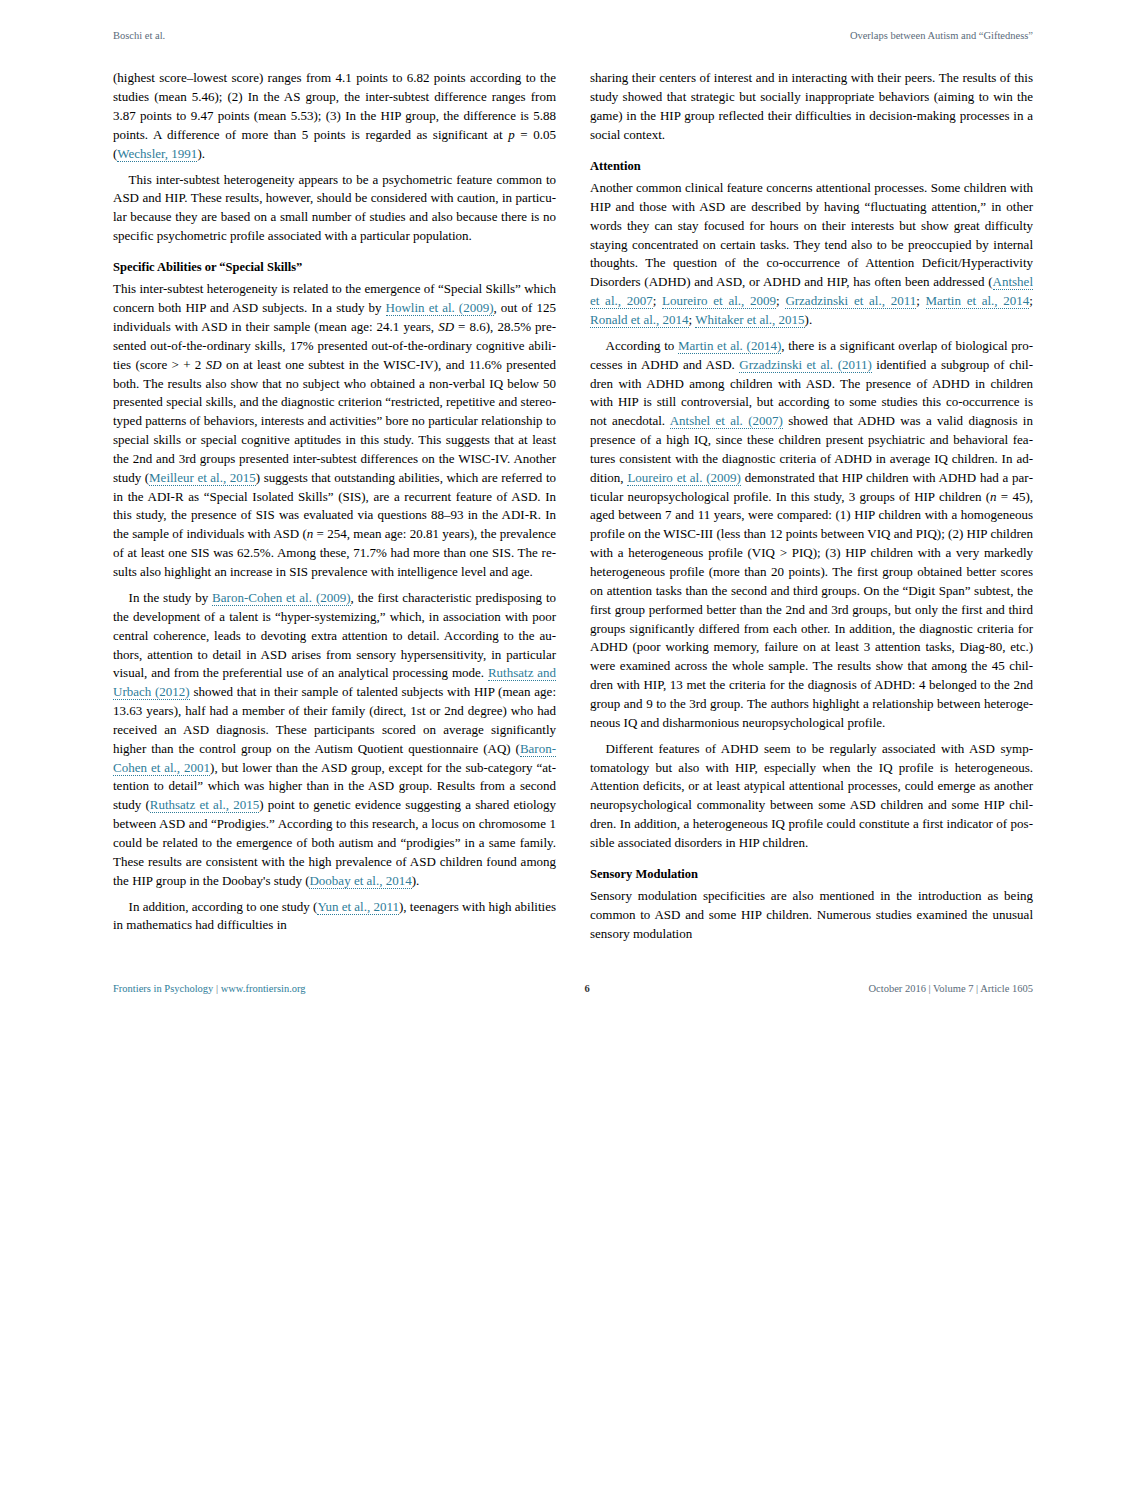Boschi et al.
Overlaps between Autism and “Giftedness”
(highest score–lowest score) ranges from 4.1 points to 6.82 points according to the studies (mean 5.46); (2) In the AS group, the inter-subtest difference ranges from 3.87 points to 9.47 points (mean 5.53); (3) In the HIP group, the difference is 5.88 points. A difference of more than 5 points is regarded as significant at p = 0.05 (Wechsler, 1991).
This inter-subtest heterogeneity appears to be a psychometric feature common to ASD and HIP. These results, however, should be considered with caution, in particular because they are based on a small number of studies and also because there is no specific psychometric profile associated with a particular population.
Specific Abilities or “Special Skills”
This inter-subtest heterogeneity is related to the emergence of “Special Skills” which concern both HIP and ASD subjects. In a study by Howlin et al. (2009), out of 125 individuals with ASD in their sample (mean age: 24.1 years, SD = 8.6), 28.5% presented out-of-the-ordinary skills, 17% presented out-of-the-ordinary cognitive abilities (score > + 2 SD on at least one subtest in the WISC-IV), and 11.6% presented both. The results also show that no subject who obtained a non-verbal IQ below 50 presented special skills, and the diagnostic criterion “restricted, repetitive and stereotyped patterns of behaviors, interests and activities” bore no particular relationship to special skills or special cognitive aptitudes in this study. This suggests that at least the 2nd and 3rd groups presented inter-subtest differences on the WISC-IV. Another study (Meilleur et al., 2015) suggests that outstanding abilities, which are referred to in the ADI-R as “Special Isolated Skills” (SIS), are a recurrent feature of ASD. In this study, the presence of SIS was evaluated via questions 88–93 in the ADI-R. In the sample of individuals with ASD (n = 254, mean age: 20.81 years), the prevalence of at least one SIS was 62.5%. Among these, 71.7% had more than one SIS. The results also highlight an increase in SIS prevalence with intelligence level and age.
In the study by Baron-Cohen et al. (2009), the first characteristic predisposing to the development of a talent is “hyper-systemizing,” which, in association with poor central coherence, leads to devoting extra attention to detail. According to the authors, attention to detail in ASD arises from sensory hypersensitivity, in particular visual, and from the preferential use of an analytical processing mode. Ruthsatz and Urbach (2012) showed that in their sample of talented subjects with HIP (mean age: 13.63 years), half had a member of their family (direct, 1st or 2nd degree) who had received an ASD diagnosis. These participants scored on average significantly higher than the control group on the Autism Quotient questionnaire (AQ) (Baron-Cohen et al., 2001), but lower than the ASD group, except for the sub-category “attention to detail” which was higher than in the ASD group. Results from a second study (Ruthsatz et al., 2015) point to genetic evidence suggesting a shared etiology between ASD and “Prodigies.” According to this research, a locus on chromosome 1 could be related to the emergence of both autism and “prodigies” in a same family. These results are consistent with the high prevalence of ASD children found among the HIP group in the Doobay's study (Doobay et al., 2014).
In addition, according to one study (Yun et al., 2011), teenagers with high abilities in mathematics had difficulties in
sharing their centers of interest and in interacting with their peers. The results of this study showed that strategic but socially inappropriate behaviors (aiming to win the game) in the HIP group reflected their difficulties in decision-making processes in a social context.
Attention
Another common clinical feature concerns attentional processes. Some children with HIP and those with ASD are described by having “fluctuating attention,” in other words they can stay focused for hours on their interests but show great difficulty staying concentrated on certain tasks. They tend also to be preoccupied by internal thoughts. The question of the co-occurrence of Attention Deficit/Hyperactivity Disorders (ADHD) and ASD, or ADHD and HIP, has often been addressed (Antshel et al., 2007; Loureiro et al., 2009; Grzadzinski et al., 2011; Martin et al., 2014; Ronald et al., 2014; Whitaker et al., 2015).
According to Martin et al. (2014), there is a significant overlap of biological processes in ADHD and ASD. Grzadzinski et al. (2011) identified a subgroup of children with ADHD among children with ASD. The presence of ADHD in children with HIP is still controversial, but according to some studies this co-occurrence is not anecdotal. Antshel et al. (2007) showed that ADHD was a valid diagnosis in presence of a high IQ, since these children present psychiatric and behavioral features consistent with the diagnostic criteria of ADHD in average IQ children. In addition, Loureiro et al. (2009) demonstrated that HIP children with ADHD had a particular neuropsychological profile. In this study, 3 groups of HIP children (n = 45), aged between 7 and 11 years, were compared: (1) HIP children with a homogeneous profile on the WISC-III (less than 12 points between VIQ and PIQ); (2) HIP children with a heterogeneous profile (VIQ > PIQ); (3) HIP children with a very markedly heterogeneous profile (more than 20 points). The first group obtained better scores on attention tasks than the second and third groups. On the “Digit Span” subtest, the first group performed better than the 2nd and 3rd groups, but only the first and third groups significantly differed from each other. In addition, the diagnostic criteria for ADHD (poor working memory, failure on at least 3 attention tasks, Diag-80, etc.) were examined across the whole sample. The results show that among the 45 children with HIP, 13 met the criteria for the diagnosis of ADHD: 4 belonged to the 2nd group and 9 to the 3rd group. The authors highlight a relationship between heterogeneous IQ and disharmonious neuropsychological profile.
Different features of ADHD seem to be regularly associated with ASD symptomatology but also with HIP, especially when the IQ profile is heterogeneous. Attention deficits, or at least atypical attentional processes, could emerge as another neuropsychological commonality between some ASD children and some HIP children. In addition, a heterogeneous IQ profile could constitute a first indicator of possible associated disorders in HIP children.
Sensory Modulation
Sensory modulation specificities are also mentioned in the introduction as being common to ASD and some HIP children. Numerous studies examined the unusual sensory modulation
Frontiers in Psychology | www.frontiersin.org
6
October 2016 | Volume 7 | Article 1605